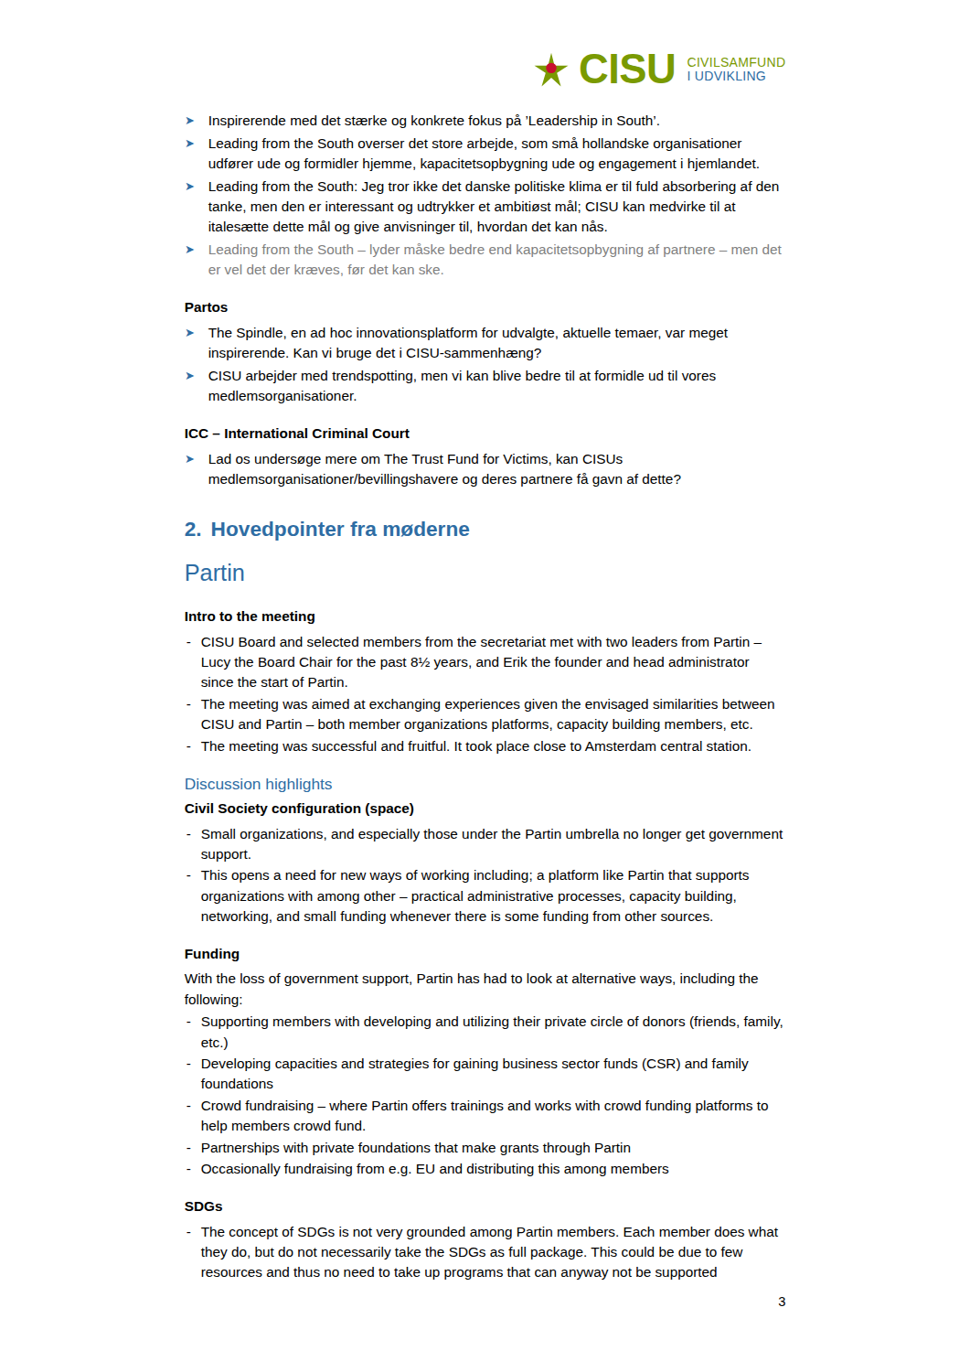CISU CIVILSAMFUND I UDVIKLING
Inspirerende med det stærke og konkrete fokus på ’Leadership in South’.
Leading from the South overser det store arbejde, som små hollandske organisationer udfører ude og formidler hjemme, kapacitetsopbygning ude og engagement i hjemlandet.
Leading from the South: Jeg tror ikke det danske politiske klima er til fuld absorbering af den tanke, men den er interessant og udtrykker et ambitiøst mål; CISU kan medvirke til at italesætte dette mål og give anvisninger til, hvordan det kan nås.
Leading from the South – lyder måske bedre end kapacitetsopbygning af partnere – men det er vel det der kræves, før det kan ske.
Partos
The Spindle, en ad hoc innovationsplatform for udvalgte, aktuelle temaer, var meget inspirerende. Kan vi bruge det i CISU-sammenhæng?
CISU arbejder med trendspotting, men vi kan blive bedre til at formidle ud til vores medlemsorganisationer.
ICC – International Criminal Court
Lad os undersøge mere om The Trust Fund for Victims, kan CISUs medlemsorganisationer/bevillingshavere og deres partnere få gavn af dette?
2. Hovedpointer fra møderne
Partin
Intro to the meeting
CISU Board and selected members from the secretariat met with two leaders from Partin – Lucy the Board Chair for the past 8½ years, and Erik the founder and head administrator since the start of Partin.
The meeting was aimed at exchanging experiences given the envisaged similarities between CISU and Partin – both member organizations platforms, capacity building members, etc.
The meeting was successful and fruitful. It took place close to Amsterdam central station.
Discussion highlights
Civil Society configuration (space)
Small organizations, and especially those under the Partin umbrella no longer get government support.
This opens a need for new ways of working including; a platform like Partin that supports organizations with among other – practical administrative processes, capacity building, networking, and small funding whenever there is some funding from other sources.
Funding
With the loss of government support, Partin has had to look at alternative ways, including the following:
Supporting members with developing and utilizing their private circle of donors (friends, family, etc.)
Developing capacities and strategies for gaining business sector funds (CSR) and family foundations
Crowd fundraising – where Partin offers trainings and works with crowd funding platforms to help members crowd fund.
Partnerships with private foundations that make grants through Partin
Occasionally fundraising from e.g. EU and distributing this among members
SDGs
The concept of SDGs is not very grounded among Partin members. Each member does what they do, but do not necessarily take the SDGs as full package. This could be due to few resources and thus no need to take up programs that can anyway not be supported
3